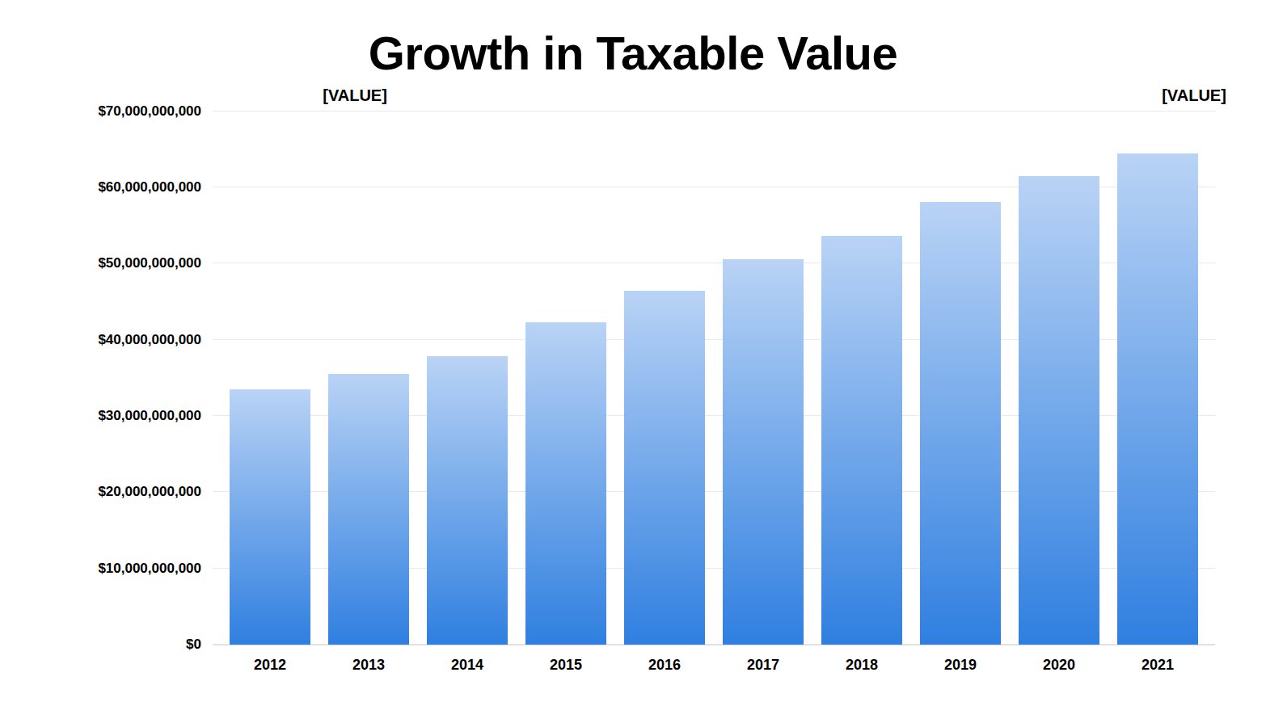Growth in Taxable Value
$70,000,000,000
$60,000,000,000
$50,000,000,000
$40,000,000,000
$30,000,000,000
$20,000,000,000
$10,000,000,000
$0
[VALUE]
[VALUE]
2012 2013 2014 2015 2016 2017 2018 2019 2020 2021